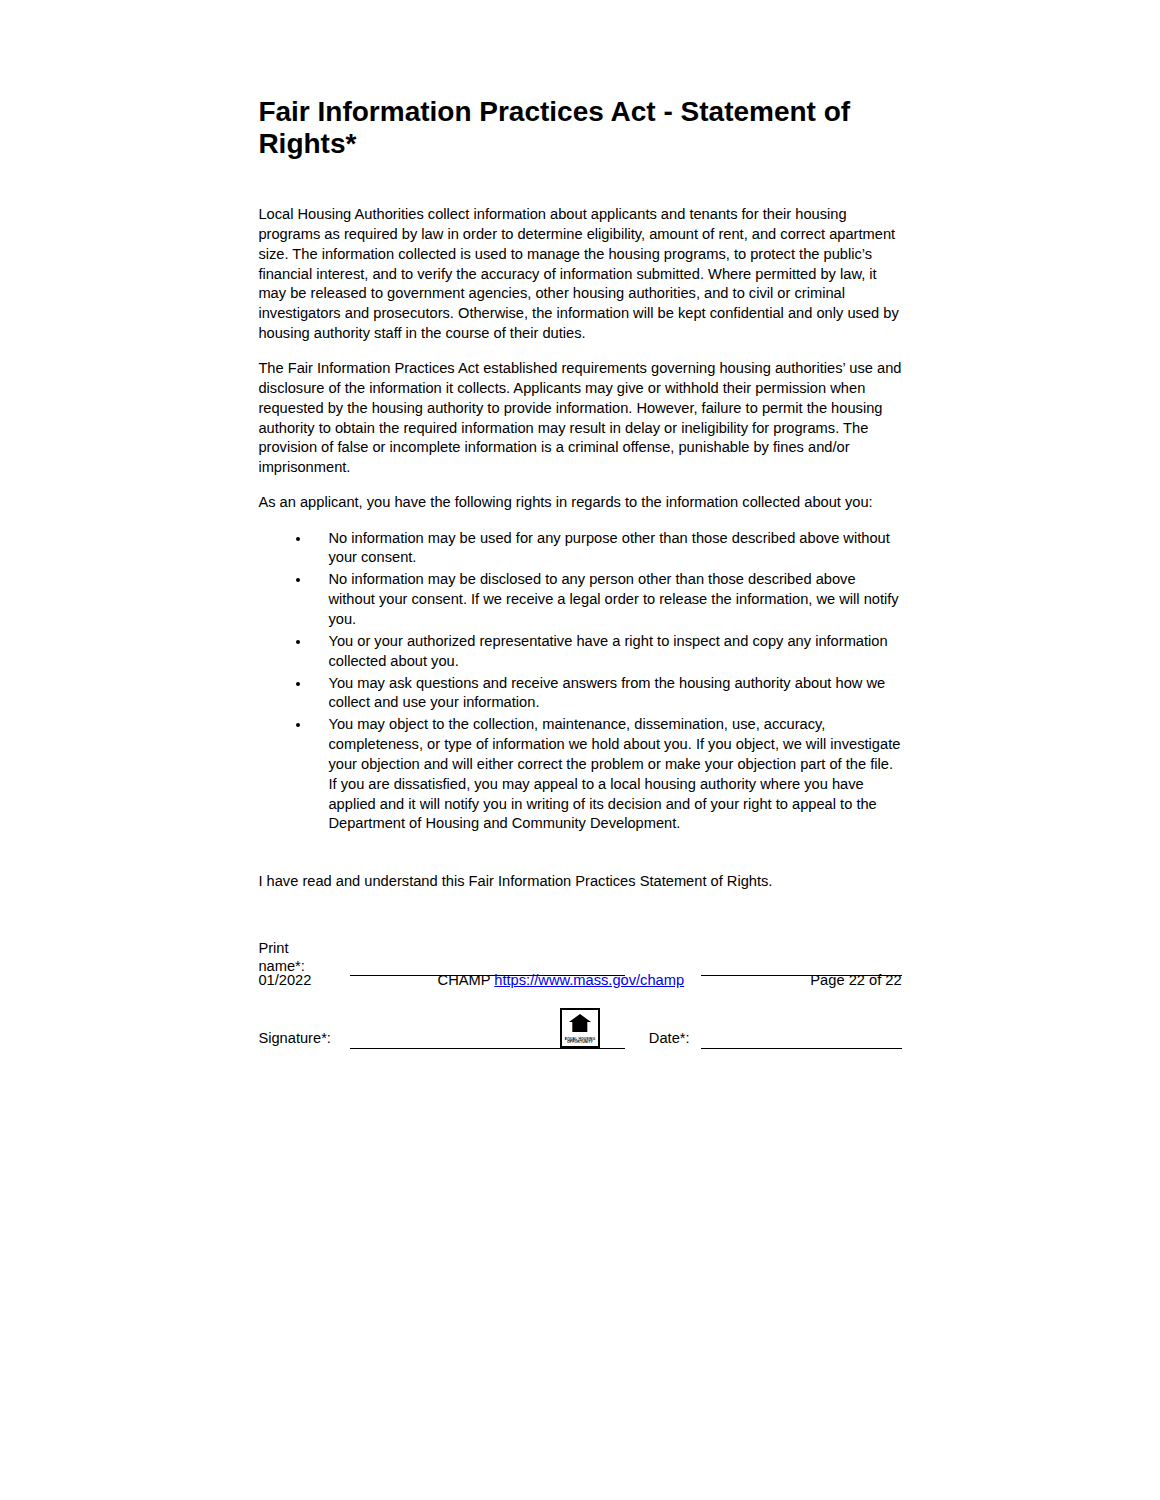Fair Information Practices Act - Statement of Rights*
Local Housing Authorities collect information about applicants and tenants for their housing programs as required by law in order to determine eligibility, amount of rent, and correct apartment size. The information collected is used to manage the housing programs, to protect the public’s financial interest, and to verify the accuracy of information submitted. Where permitted by law, it may be released to government agencies, other housing authorities, and to civil or criminal investigators and prosecutors. Otherwise, the information will be kept confidential and only used by housing authority staff in the course of their duties.
The Fair Information Practices Act established requirements governing housing authorities’ use and disclosure of the information it collects. Applicants may give or withhold their permission when requested by the housing authority to provide information. However, failure to permit the housing authority to obtain the required information may result in delay or ineligibility for programs. The provision of false or incomplete information is a criminal offense, punishable by fines and/or imprisonment.
As an applicant, you have the following rights in regards to the information collected about you:
No information may be used for any purpose other than those described above without your consent.
No information may be disclosed to any person other than those described above without your consent. If we receive a legal order to release the information, we will notify you.
You or your authorized representative have a right to inspect and copy any information collected about you.
You may ask questions and receive answers from the housing authority about how we collect and use your information.
You may object to the collection, maintenance, dissemination, use, accuracy, completeness, or type of information we hold about you. If you object, we will investigate your objection and will either correct the problem or make your objection part of the file. If you are dissatisfied, you may appeal to a local housing authority where you have applied and it will notify you in writing of its decision and of your right to appeal to the Department of Housing and Community Development.
I have read and understand this Fair Information Practices Statement of Rights.
| Print name*: | | | |
| Signature*: | | Date*: | |
01/2022
CHAMP https://www.mass.gov/champ
Page 22 of 22
EQUAL HOUSING
OPPORTUNITY